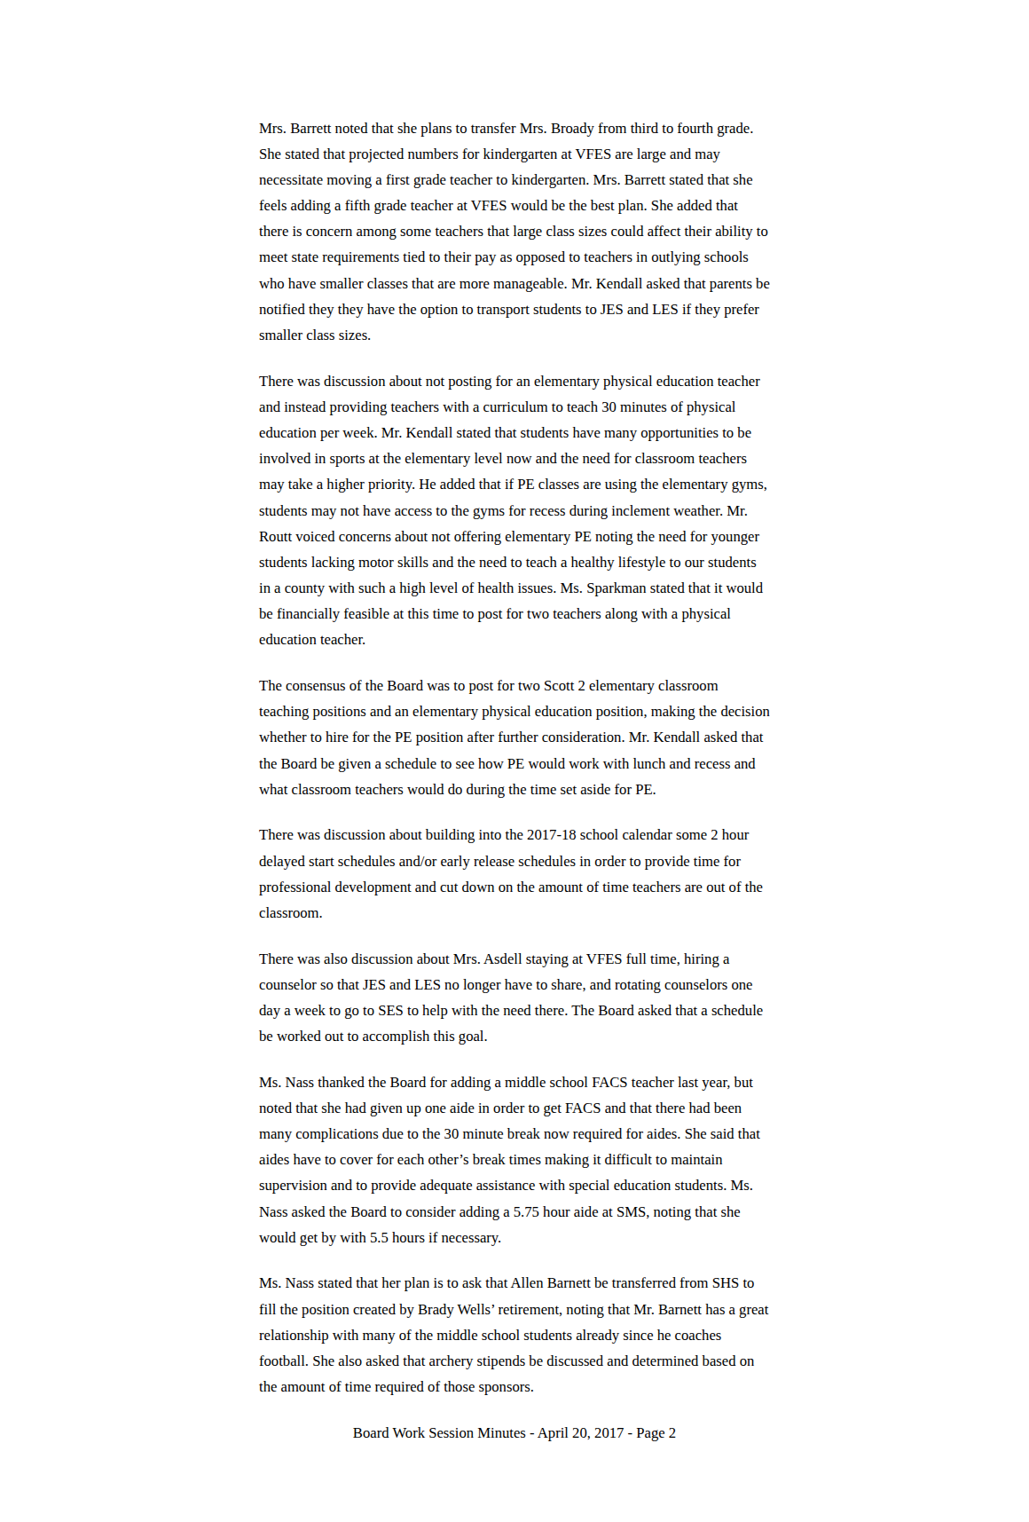Mrs. Barrett noted that she plans to transfer Mrs. Broady from third to fourth grade. She stated that projected numbers for kindergarten at VFES are large and may necessitate moving a first grade teacher to kindergarten. Mrs. Barrett stated that she feels adding a fifth grade teacher at VFES would be the best plan. She added that there is concern among some teachers that large class sizes could affect their ability to meet state requirements tied to their pay as opposed to teachers in outlying schools who have smaller classes that are more manageable. Mr. Kendall asked that parents be notified they they have the option to transport students to JES and LES if they prefer smaller class sizes.
There was discussion about not posting for an elementary physical education teacher and instead providing teachers with a curriculum to teach 30 minutes of physical education per week. Mr. Kendall stated that students have many opportunities to be involved in sports at the elementary level now and the need for classroom teachers may take a higher priority. He added that if PE classes are using the elementary gyms, students may not have access to the gyms for recess during inclement weather. Mr. Routt voiced concerns about not offering elementary PE noting the need for younger students lacking motor skills and the need to teach a healthy lifestyle to our students in a county with such a high level of health issues. Ms. Sparkman stated that it would be financially feasible at this time to post for two teachers along with a physical education teacher.
The consensus of the Board was to post for two Scott 2 elementary classroom teaching positions and an elementary physical education position, making the decision whether to hire for the PE position after further consideration. Mr. Kendall asked that the Board be given a schedule to see how PE would work with lunch and recess and what classroom teachers would do during the time set aside for PE.
There was discussion about building into the 2017-18 school calendar some 2 hour delayed start schedules and/or early release schedules in order to provide time for professional development and cut down on the amount of time teachers are out of the classroom.
There was also discussion about Mrs. Asdell staying at VFES full time, hiring a counselor so that JES and LES no longer have to share, and rotating counselors one day a week to go to SES to help with the need there. The Board asked that a schedule be worked out to accomplish this goal.
Ms. Nass thanked the Board for adding a middle school FACS teacher last year, but noted that she had given up one aide in order to get FACS and that there had been many complications due to the 30 minute break now required for aides. She said that aides have to cover for each other’s break times making it difficult to maintain supervision and to provide adequate assistance with special education students. Ms. Nass asked the Board to consider adding a 5.75 hour aide at SMS, noting that she would get by with 5.5 hours if necessary.
Ms. Nass stated that her plan is to ask that Allen Barnett be transferred from SHS to fill the position created by Brady Wells’ retirement, noting that Mr. Barnett has a great relationship with many of the middle school students already since he coaches football. She also asked that archery stipends be discussed and determined based on the amount of time required of those sponsors.
Board Work Session Minutes - April 20, 2017 - Page 2